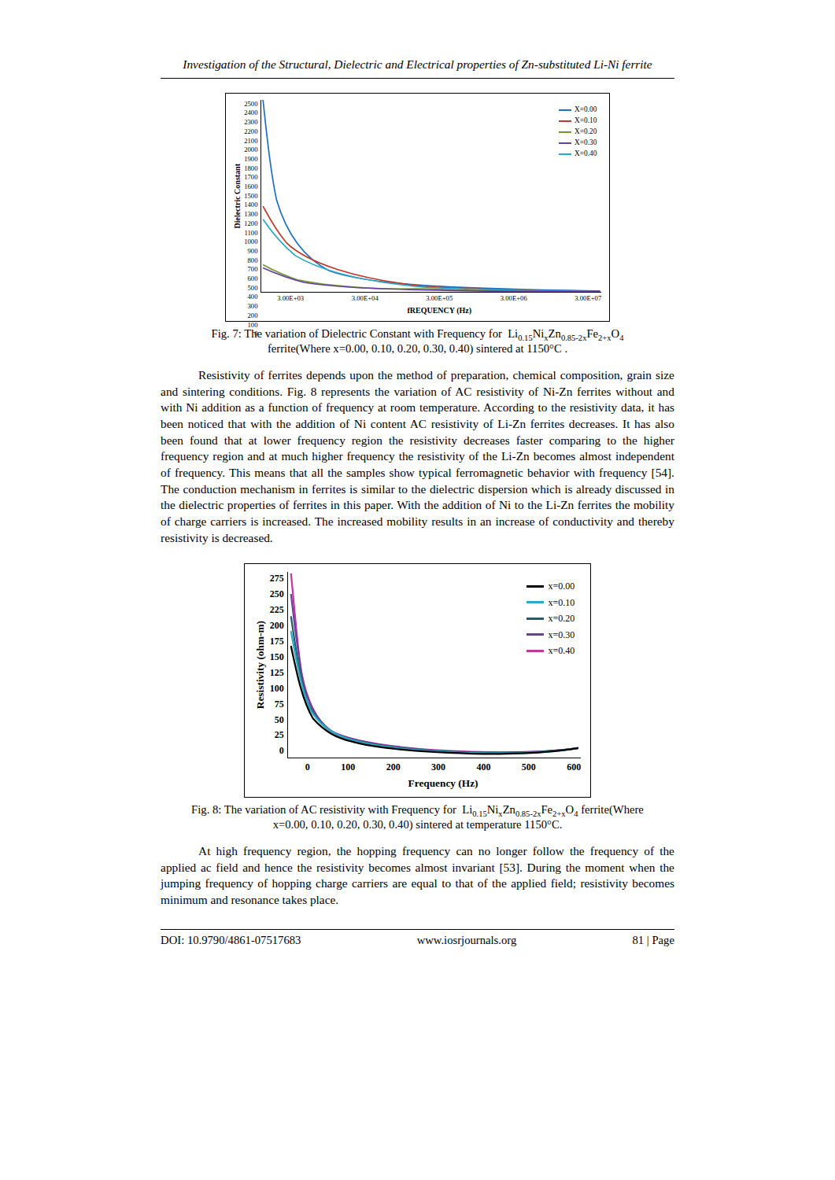Investigation of the Structural, Dielectric and Electrical properties of Zn-substituted Li-Ni ferrite
Dielectric Constant
2500
2400
2300
2200
2100
2000
1900
1800
1700
1600
1500
1400
1300
1200
1100
1000
900
800
700
600
500
400
300
200
100
0
X=0.00
X=0.10
X=0.20
X=0.30
X=0.40
3.00E+03
3.00E+04
3.00E+05
3.00E+06
3.00E+07
fREQUENCY (Hz)
Fig. 7: The variation of Dielectric Constant with Frequency for Li0.15NixZn0.85-2xFe2+xO4 ferrite(Where x=0.00, 0.10, 0.20, 0.30, 0.40) sintered at 1150°C .
Resistivity of ferrites depends upon the method of preparation, chemical composition, grain size and sintering conditions. Fig. 8 represents the variation of AC resistivity of Ni-Zn ferrites without and with Ni addition as a function of frequency at room temperature. According to the resistivity data, it has been noticed that with the addition of Ni content AC resistivity of Li-Zn ferrites decreases. It has also been found that at lower frequency region the resistivity decreases faster comparing to the higher frequency region and at much higher frequency the resistivity of the Li-Zn becomes almost independent of frequency. This means that all the samples show typical ferromagnetic behavior with frequency [54]. The conduction mechanism in ferrites is similar to the dielectric dispersion which is already discussed in the dielectric properties of ferrites in this paper. With the addition of Ni to the Li-Zn ferrites the mobility of charge carriers is increased. The increased mobility results in an increase of conductivity and thereby resistivity is decreased.
Resistivity (ohm-m)
275
250
225
200
175
150
125
100
75
50
25
0
x=0.00
x=0.10
x=0.20
x=0.30
x=0.40
0
100
200
300
400
500
600
Frequency (Hz)
Fig. 8: The variation of AC resistivity with Frequency for Li0.15NixZn0.85-2xFe2+xO4 ferrite(Where x=0.00, 0.10, 0.20, 0.30, 0.40) sintered at temperature 1150°C.
At high frequency region, the hopping frequency can no longer follow the frequency of the applied ac field and hence the resistivity becomes almost invariant [53]. During the moment when the jumping frequency of hopping charge carriers are equal to that of the applied field; resistivity becomes minimum and resonance takes place.
DOI: 10.9790/4861-07517683
www.iosrjournals.org
81 | Page